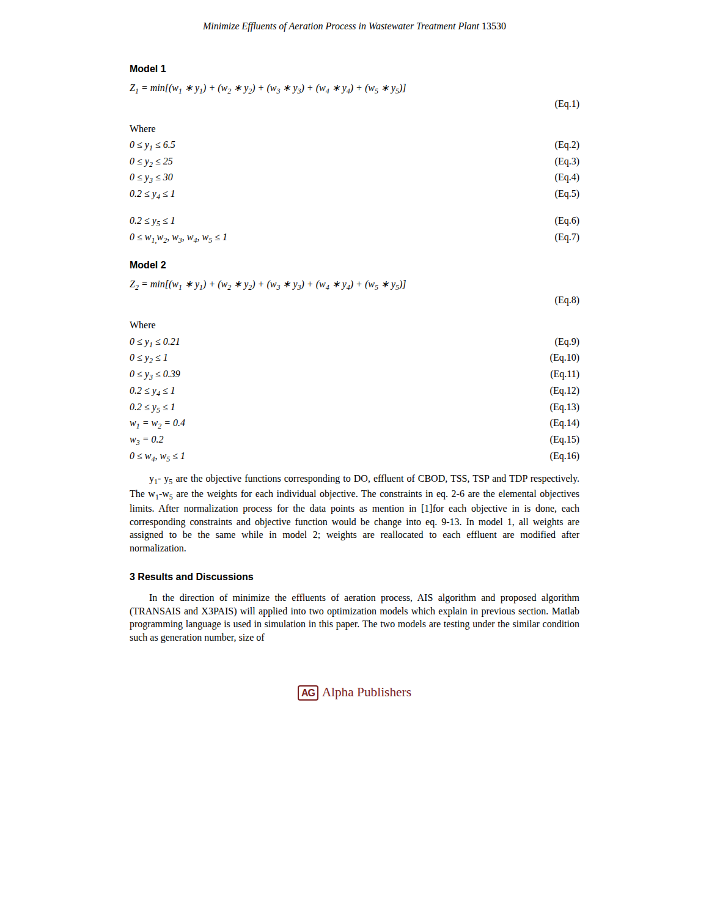Minimize Effluents of Aeration Process in Wastewater Treatment Plant 13530
Model 1
Z1 = min[(w1 ∗ y1) + (w2 ∗ y2) + (w3 ∗ y3) + (w4 ∗ y4) + (w5 ∗ y5)]
(Eq.1)
Where
0 ≤ y1 ≤ 6.5(Eq.2)
0 ≤ y2 ≤ 25(Eq.3)
0 ≤ y3 ≤ 30(Eq.4)
0.2 ≤ y4 ≤ 1(Eq.5)
0.2 ≤ y5 ≤ 1(Eq.6)
0 ≤ w1,w2, w3, w4, w5 ≤ 1(Eq.7)
Model 2
Z2 = min[(w1 ∗ y1) + (w2 ∗ y2) + (w3 ∗ y3) + (w4 ∗ y4) + (w5 ∗ y5)]
(Eq.8)
Where
0 ≤ y1 ≤ 0.21(Eq.9)
0 ≤ y2 ≤ 1(Eq.10)
0 ≤ y3 ≤ 0.39(Eq.11)
0.2 ≤ y4 ≤ 1(Eq.12)
0.2 ≤ y5 ≤ 1(Eq.13)
w1 = w2 = 0.4(Eq.14)
w3 = 0.2(Eq.15)
0 ≤ w4, w5 ≤ 1(Eq.16)
y1- y5 are the objective functions corresponding to DO, effluent of CBOD, TSS, TSP and TDP respectively. The w1-w5 are the weights for each individual objective. The constraints in eq. 2-6 are the elemental objectives limits. After normalization process for the data points as mention in [1]for each objective in is done, each corresponding constraints and objective function would be change into eq. 9-13. In model 1, all weights are assigned to be the same while in model 2; weights are reallocated to each effluent are modified after normalization.
3 Results and Discussions
In the direction of minimize the effluents of aeration process, AIS algorithm and proposed algorithm (TRANSAIS and X3PAIS) will applied into two optimization models which explain in previous section. Matlab programming language is used in simulation in this paper. The two models are testing under the similar condition such as generation number, size of
AGAlpha Publishers